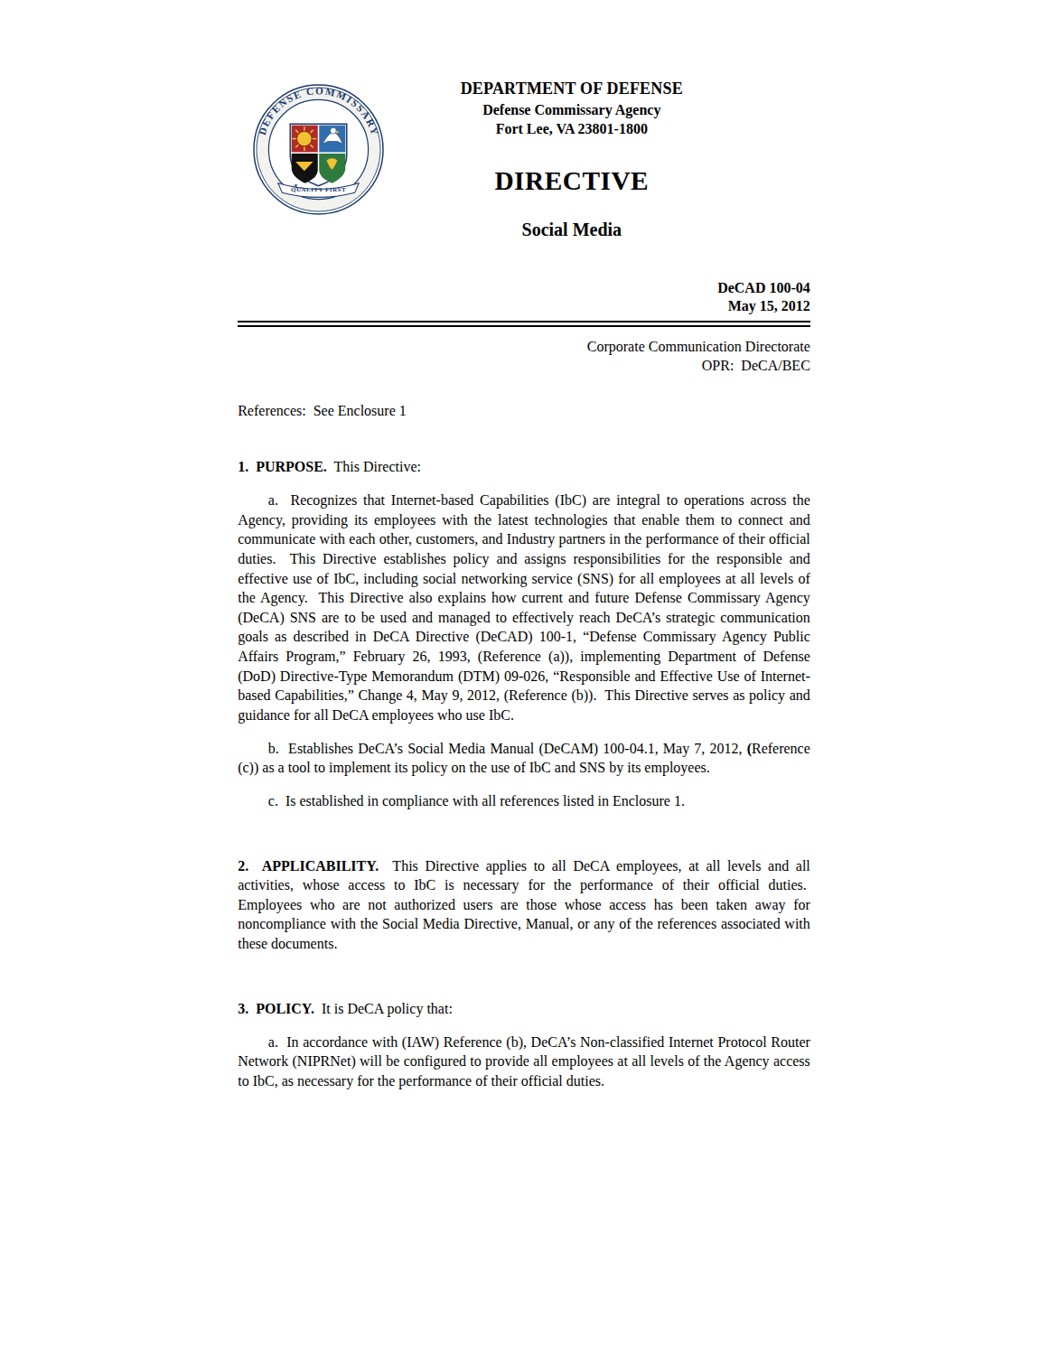DEFENSE COMMISSARY AGENCY QUALITY FIRST
DEPARTMENT OF DEFENSE
Defense Commissary Agency
Fort Lee, VA 23801-1800
DIRECTIVE
Social Media
DeCAD 100-04
May 15, 2012
Corporate Communication Directorate
OPR: DeCA/BEC
References: See Enclosure 1
1. PURPOSE. This Directive:
a. Recognizes that Internet-based Capabilities (IbC) are integral to operations across the Agency, providing its employees with the latest technologies that enable them to connect and communicate with each other, customers, and Industry partners in the performance of their official duties. This Directive establishes policy and assigns responsibilities for the responsible and effective use of IbC, including social networking service (SNS) for all employees at all levels of the Agency. This Directive also explains how current and future Defense Commissary Agency (DeCA) SNS are to be used and managed to effectively reach DeCA’s strategic communication goals as described in DeCA Directive (DeCAD) 100-1, “Defense Commissary Agency Public Affairs Program,” February 26, 1993, (Reference (a)), implementing Department of Defense (DoD) Directive-Type Memorandum (DTM) 09-026, “Responsible and Effective Use of Internet-based Capabilities,” Change 4, May 9, 2012, (Reference (b)). This Directive serves as policy and guidance for all DeCA employees who use IbC.
b. Establishes DeCA’s Social Media Manual (DeCAM) 100-04.1, May 7, 2012, (Reference (c)) as a tool to implement its policy on the use of IbC and SNS by its employees.
c. Is established in compliance with all references listed in Enclosure 1.
2. APPLICABILITY. This Directive applies to all DeCA employees, at all levels and all activities, whose access to IbC is necessary for the performance of their official duties. Employees who are not authorized users are those whose access has been taken away for noncompliance with the Social Media Directive, Manual, or any of the references associated with these documents.
3. POLICY. It is DeCA policy that:
a. In accordance with (IAW) Reference (b), DeCA’s Non-classified Internet Protocol Router Network (NIPRNet) will be configured to provide all employees at all levels of the Agency access to IbC, as necessary for the performance of their official duties.